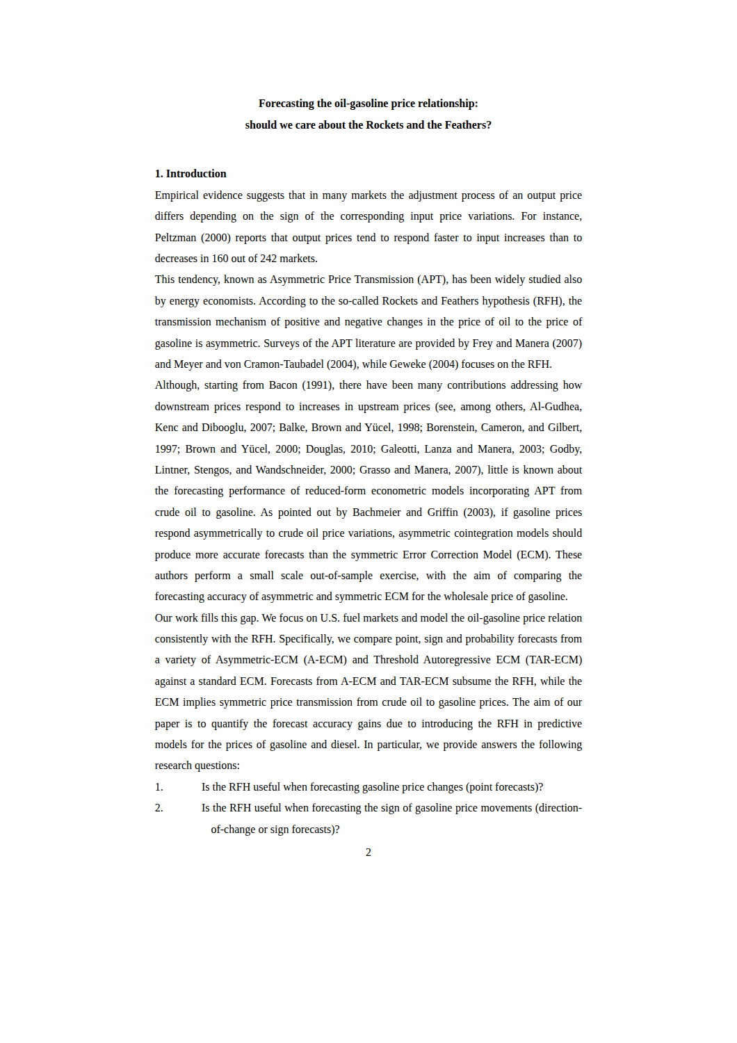Forecasting the oil-gasoline price relationship: should we care about the Rockets and the Feathers?
1. Introduction
Empirical evidence suggests that in many markets the adjustment process of an output price differs depending on the sign of the corresponding input price variations. For instance, Peltzman (2000) reports that output prices tend to respond faster to input increases than to decreases in 160 out of 242 markets.
This tendency, known as Asymmetric Price Transmission (APT), has been widely studied also by energy economists. According to the so-called Rockets and Feathers hypothesis (RFH), the transmission mechanism of positive and negative changes in the price of oil to the price of gasoline is asymmetric. Surveys of the APT literature are provided by Frey and Manera (2007) and Meyer and von Cramon-Taubadel (2004), while Geweke (2004) focuses on the RFH.
Although, starting from Bacon (1991), there have been many contributions addressing how downstream prices respond to increases in upstream prices (see, among others, Al-Gudhea, Kenc and Dibooglu, 2007; Balke, Brown and Yücel, 1998; Borenstein, Cameron, and Gilbert, 1997; Brown and Yücel, 2000; Douglas, 2010; Galeotti, Lanza and Manera, 2003; Godby, Lintner, Stengos, and Wandschneider, 2000; Grasso and Manera, 2007), little is known about the forecasting performance of reduced-form econometric models incorporating APT from crude oil to gasoline. As pointed out by Bachmeier and Griffin (2003), if gasoline prices respond asymmetrically to crude oil price variations, asymmetric cointegration models should produce more accurate forecasts than the symmetric Error Correction Model (ECM). These authors perform a small scale out-of-sample exercise, with the aim of comparing the forecasting accuracy of asymmetric and symmetric ECM for the wholesale price of gasoline.
Our work fills this gap. We focus on U.S. fuel markets and model the oil-gasoline price relation consistently with the RFH. Specifically, we compare point, sign and probability forecasts from a variety of Asymmetric-ECM (A-ECM) and Threshold Autoregressive ECM (TAR-ECM) against a standard ECM. Forecasts from A-ECM and TAR-ECM subsume the RFH, while the ECM implies symmetric price transmission from crude oil to gasoline prices. The aim of our paper is to quantify the forecast accuracy gains due to introducing the RFH in predictive models for the prices of gasoline and diesel. In particular, we provide answers the following research questions:
1. Is the RFH useful when forecasting gasoline price changes (point forecasts)?
2. Is the RFH useful when forecasting the sign of gasoline price movements (direction-of-change or sign forecasts)?
2